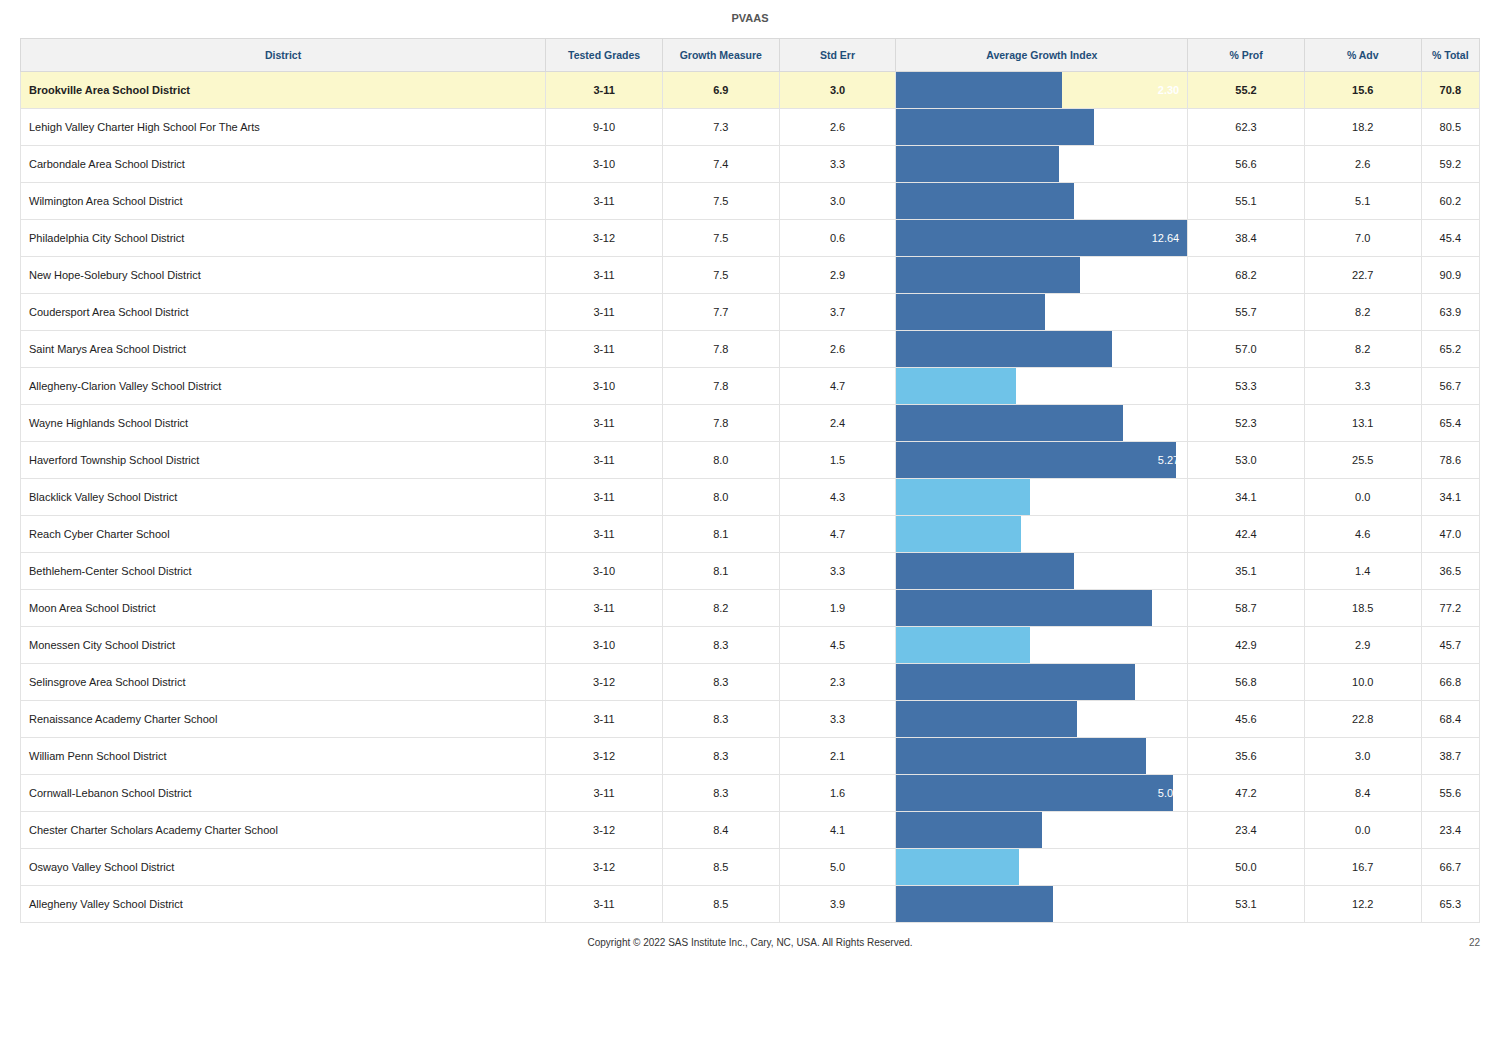PVAAS
| District | Tested Grades | Growth Measure | Std Err | Average Growth Index | % Prof | % Adv | % Total |
| --- | --- | --- | --- | --- | --- | --- | --- |
| Brookville Area School District | 3-11 | 6.9 | 3.0 | 2.30 | 55.2 | 15.6 | 70.8 |
| Lehigh Valley Charter High School For The Arts | 9-10 | 7.3 | 2.6 | 2.82 | 62.3 | 18.2 | 80.5 |
| Carbondale Area School District | 3-10 | 7.4 | 3.3 | 2.25 | 56.6 | 2.6 | 59.2 |
| Wilmington Area School District | 3-11 | 7.5 | 3.0 | 2.48 | 55.1 | 5.1 | 60.2 |
| Philadelphia City School District | 3-12 | 7.5 | 0.6 | 12.64 | 38.4 | 7.0 | 45.4 |
| New Hope-Solebury School District | 3-11 | 7.5 | 2.9 | 2.57 | 68.2 | 22.7 | 90.9 |
| Coudersport Area School District | 3-11 | 7.7 | 3.7 | 2.06 | 55.7 | 8.2 | 63.9 |
| Saint Marys Area School District | 3-11 | 7.8 | 2.6 | 3.04 | 57.0 | 8.2 | 65.2 |
| Allegheny-Clarion Valley School District | 3-10 | 7.8 | 4.7 | 1.65 | 53.3 | 3.3 | 56.7 |
| Wayne Highlands School District | 3-11 | 7.8 | 2.4 | 3.23 | 52.3 | 13.1 | 65.4 |
| Haverford Township School District | 3-11 | 8.0 | 1.5 | 5.27 | 53.0 | 25.5 | 78.6 |
| Blacklick Valley School District | 3-11 | 8.0 | 4.3 | 1.85 | 34.1 | 0.0 | 34.1 |
| Reach Cyber Charter School | 3-11 | 8.1 | 4.7 | 1.72 | 42.4 | 4.6 | 47.0 |
| Bethlehem-Center School District | 3-10 | 8.1 | 3.3 | 2.46 | 35.1 | 1.4 | 36.5 |
| Moon Area School District | 3-11 | 8.2 | 1.9 | 4.25 | 58.7 | 18.5 | 77.2 |
| Monessen City School District | 3-10 | 8.3 | 4.5 | 1.85 | 42.9 | 2.9 | 45.7 |
| Selinsgrove Area School District | 3-12 | 8.3 | 2.3 | 3.54 | 56.8 | 10.0 | 66.8 |
| Renaissance Academy Charter School | 3-11 | 8.3 | 3.3 | 2.54 | 45.6 | 22.8 | 68.4 |
| William Penn School District | 3-12 | 8.3 | 2.1 | 3.99 | 35.6 | 3.0 | 38.7 |
| Cornwall-Lebanon School District | 3-11 | 8.3 | 1.6 | 5.08 | 47.2 | 8.4 | 55.6 |
| Chester Charter Scholars Academy Charter School | 3-12 | 8.4 | 4.1 | 2.03 | 23.4 | 0.0 | 23.4 |
| Oswayo Valley School District | 3-12 | 8.5 | 5.0 | 1.68 | 50.0 | 16.7 | 66.7 |
| Allegheny Valley School District | 3-11 | 8.5 | 3.9 | 2.17 | 53.1 | 12.2 | 65.3 |
Copyright © 2022 SAS Institute Inc., Cary, NC, USA. All Rights Reserved. 22